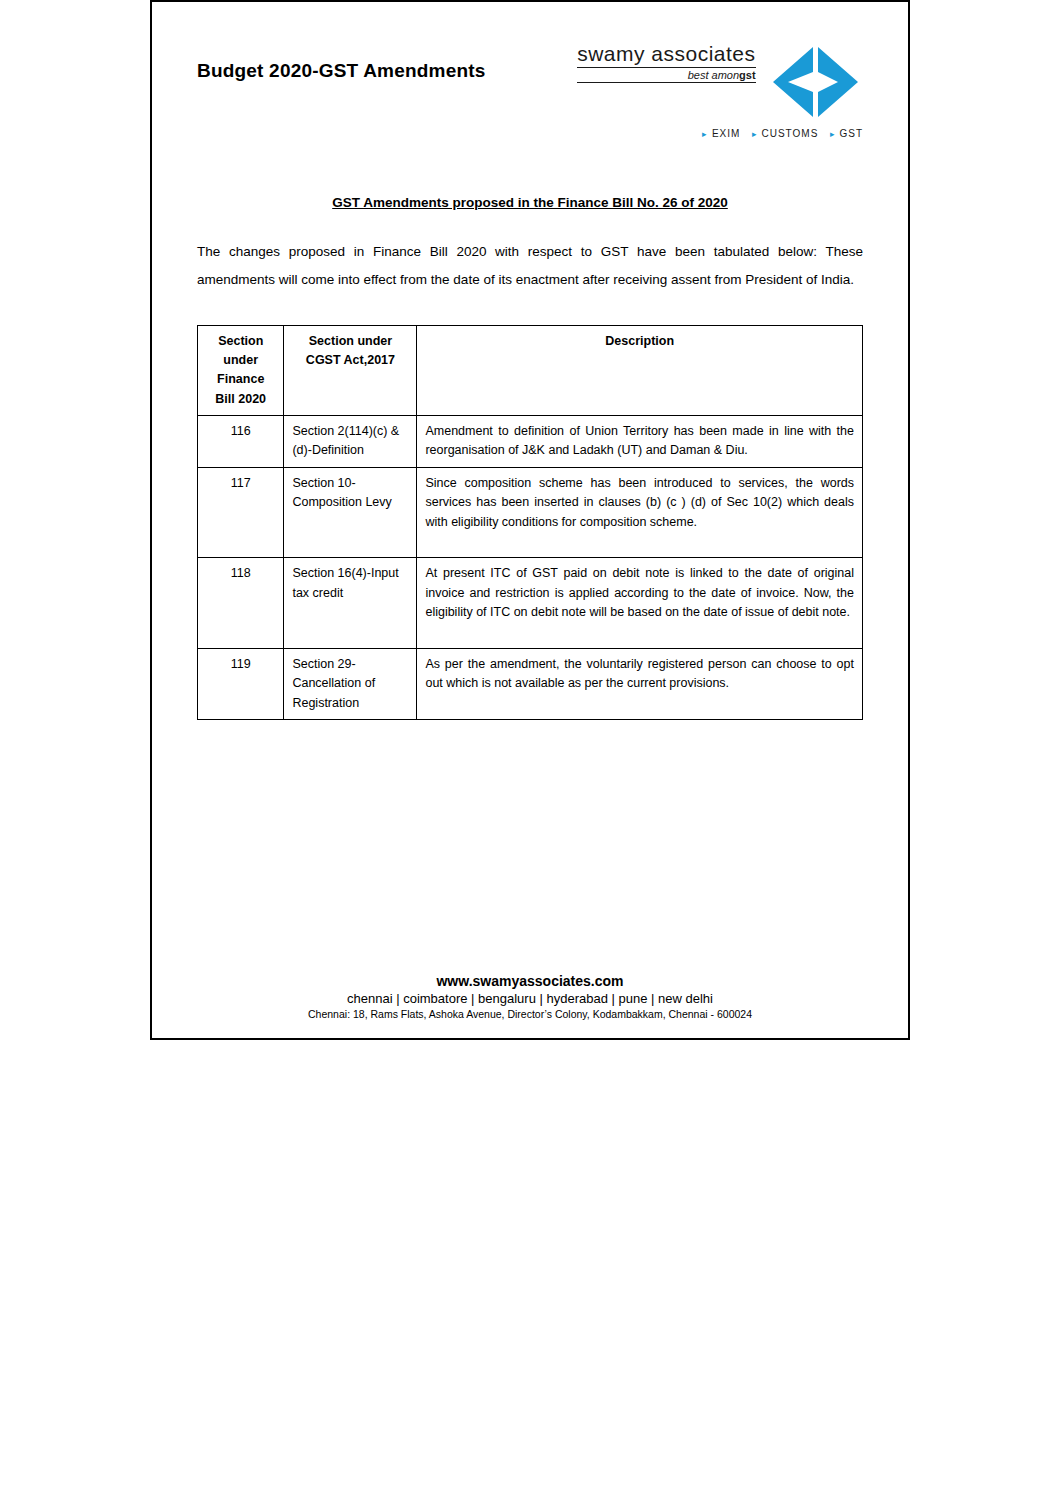Budget 2020-GST Amendments
swamy associates
best amongst
▸ EXIM ▸ CUSTOMS ▸ GST
GST Amendments proposed in the Finance Bill No. 26 of 2020
The changes proposed in Finance Bill 2020 with respect to GST have been tabulated below: These amendments will come into effect from the date of its enactment after receiving assent from President of India.
| Section under Finance Bill 2020 | Section under CGST Act,2017 | Description |
| --- | --- | --- |
| 116 | Section 2(114)(c) &(d)-Definition | Amendment to definition of Union Territory has been made in line with the reorganisation of J&K and Ladakh (UT) and Daman & Diu. |
| 117 | Section 10-Composition Levy | Since composition scheme has been introduced to services, the words services has been inserted in clauses (b) (c ) (d) of Sec 10(2) which deals with eligibility conditions for composition scheme. |
| 118 | Section 16(4)-Input tax credit | At present ITC of GST paid on debit note is linked to the date of original invoice and restriction is applied according to the date of invoice. Now, the eligibility of ITC on debit note will be based on the date of issue of debit note. |
| 119 | Section 29-Cancellation of Registration | As per the amendment, the voluntarily registered person can choose to opt out which is not available as per the current provisions. |
www.swamyassociates.com
chennai | coimbatore | bengaluru | hyderabad | pune | new delhi
Chennai: 18, Rams Flats, Ashoka Avenue, Director’s Colony, Kodambakkam, Chennai - 600024